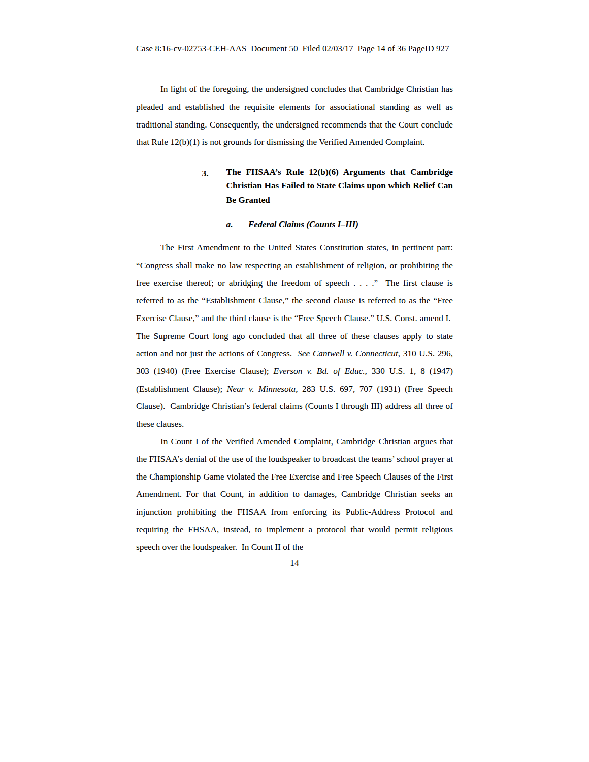Case 8:16-cv-02753-CEH-AAS Document 50 Filed 02/03/17 Page 14 of 36 PageID 927
In light of the foregoing, the undersigned concludes that Cambridge Christian has pleaded and established the requisite elements for associational standing as well as traditional standing. Consequently, the undersigned recommends that the Court conclude that Rule 12(b)(1) is not grounds for dismissing the Verified Amended Complaint.
3.
The FHSAA’s Rule 12(b)(6) Arguments that Cambridge Christian Has Failed to State Claims upon which Relief Can Be Granted
a.
Federal Claims (Counts I–III)
The First Amendment to the United States Constitution states, in pertinent part: “Congress shall make no law respecting an establishment of religion, or prohibiting the free exercise thereof; or abridging the freedom of speech . . . .” The first clause is referred to as the “Establishment Clause,” the second clause is referred to as the “Free Exercise Clause,” and the third clause is the “Free Speech Clause.” U.S. Const. amend I. The Supreme Court long ago concluded that all three of these clauses apply to state action and not just the actions of Congress. See Cantwell v. Connecticut, 310 U.S. 296, 303 (1940) (Free Exercise Clause); Everson v. Bd. of Educ., 330 U.S. 1, 8 (1947) (Establishment Clause); Near v. Minnesota, 283 U.S. 697, 707 (1931) (Free Speech Clause). Cambridge Christian’s federal claims (Counts I through III) address all three of these clauses.
In Count I of the Verified Amended Complaint, Cambridge Christian argues that the FHSAA’s denial of the use of the loudspeaker to broadcast the teams’ school prayer at the Championship Game violated the Free Exercise and Free Speech Clauses of the First Amendment. For that Count, in addition to damages, Cambridge Christian seeks an injunction prohibiting the FHSAA from enforcing its Public-Address Protocol and requiring the FHSAA, instead, to implement a protocol that would permit religious speech over the loudspeaker. In Count II of the
14